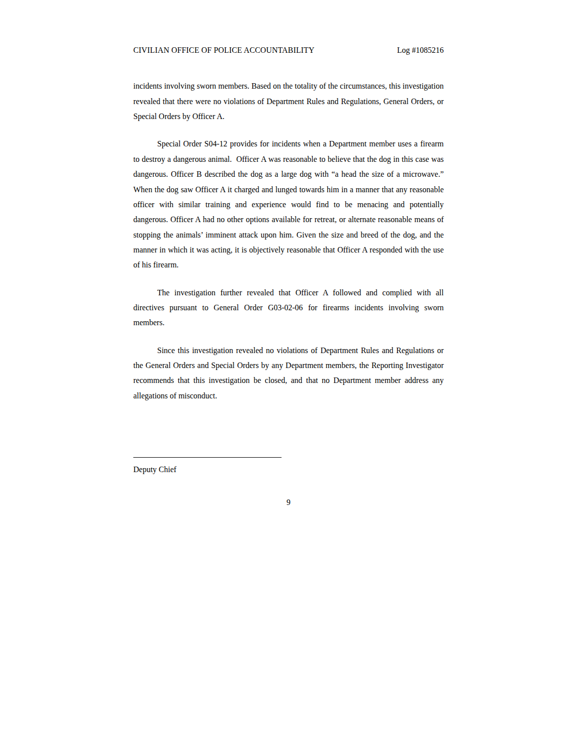CIVILIAN OFFICE OF POLICE ACCOUNTABILITY
Log #1085216
incidents involving sworn members. Based on the totality of the circumstances, this investigation revealed that there were no violations of Department Rules and Regulations, General Orders, or Special Orders by Officer A.
Special Order S04-12 provides for incidents when a Department member uses a firearm to destroy a dangerous animal. Officer A was reasonable to believe that the dog in this case was dangerous. Officer B described the dog as a large dog with “a head the size of a microwave.” When the dog saw Officer A it charged and lunged towards him in a manner that any reasonable officer with similar training and experience would find to be menacing and potentially dangerous. Officer A had no other options available for retreat, or alternate reasonable means of stopping the animals’ imminent attack upon him. Given the size and breed of the dog, and the manner in which it was acting, it is objectively reasonable that Officer A responded with the use of his firearm.
The investigation further revealed that Officer A followed and complied with all directives pursuant to General Order G03-02-06 for firearms incidents involving sworn members.
Since this investigation revealed no violations of Department Rules and Regulations or the General Orders and Special Orders by any Department members, the Reporting Investigator recommends that this investigation be closed, and that no Department member address any allegations of misconduct.
Deputy Chief
9